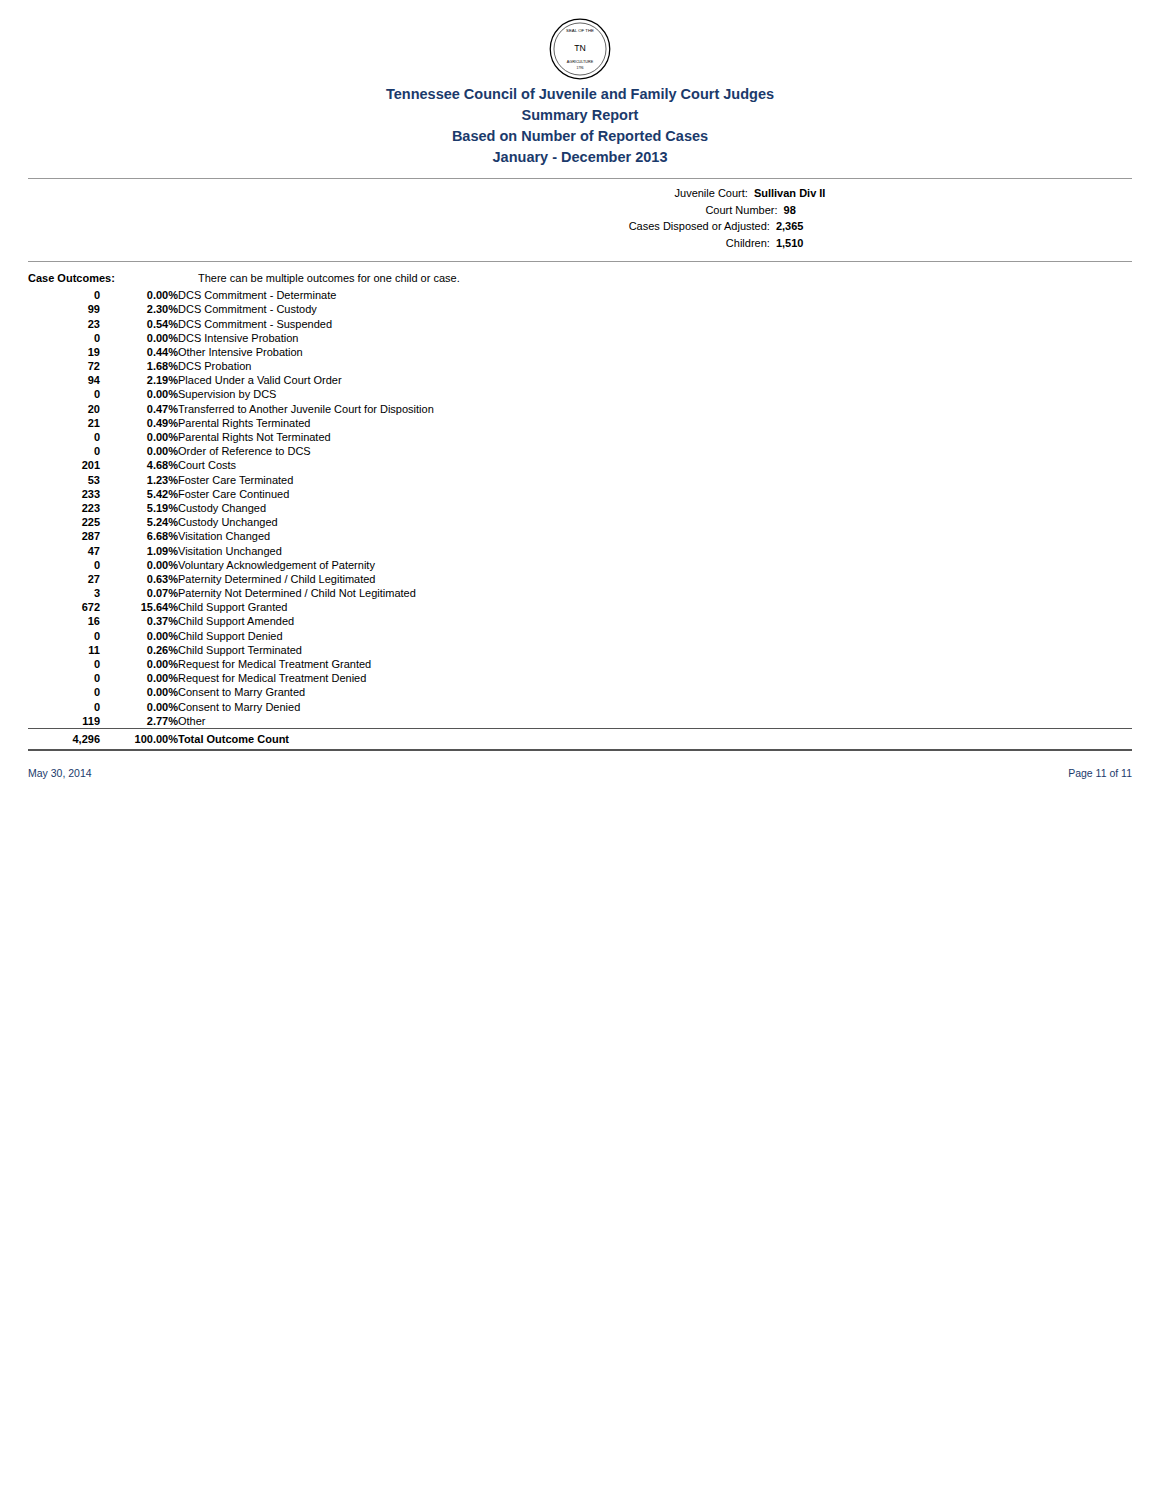Tennessee Council of Juvenile and Family Court Judges
Summary Report
Based on Number of Reported Cases
January - December 2013
Juvenile Court: Sullivan Div II
Court Number: 98
Cases Disposed or Adjusted: 2,365
Children: 1,510
Case Outcomes: There can be multiple outcomes for one child or case.
| 0 | 0.00% | DCS Commitment - Determinate |
| 99 | 2.30% | DCS Commitment - Custody |
| 23 | 0.54% | DCS Commitment - Suspended |
| 0 | 0.00% | DCS Intensive Probation |
| 19 | 0.44% | Other Intensive Probation |
| 72 | 1.68% | DCS Probation |
| 94 | 2.19% | Placed Under a Valid Court Order |
| 0 | 0.00% | Supervision by DCS |
| 20 | 0.47% | Transferred to Another Juvenile Court for Disposition |
| 21 | 0.49% | Parental Rights Terminated |
| 0 | 0.00% | Parental Rights Not Terminated |
| 0 | 0.00% | Order of Reference to DCS |
| 201 | 4.68% | Court Costs |
| 53 | 1.23% | Foster Care Terminated |
| 233 | 5.42% | Foster Care Continued |
| 223 | 5.19% | Custody Changed |
| 225 | 5.24% | Custody Unchanged |
| 287 | 6.68% | Visitation Changed |
| 47 | 1.09% | Visitation Unchanged |
| 0 | 0.00% | Voluntary Acknowledgement of Paternity |
| 27 | 0.63% | Paternity Determined / Child Legitimated |
| 3 | 0.07% | Paternity Not Determined / Child Not Legitimated |
| 672 | 15.64% | Child Support Granted |
| 16 | 0.37% | Child Support Amended |
| 0 | 0.00% | Child Support Denied |
| 11 | 0.26% | Child Support Terminated |
| 0 | 0.00% | Request for Medical Treatment Granted |
| 0 | 0.00% | Request for Medical Treatment Denied |
| 0 | 0.00% | Consent to Marry Granted |
| 0 | 0.00% | Consent to Marry Denied |
| 119 | 2.77% | Other |
| 4,296 | 100.00% | Total Outcome Count |
May 30, 2014
Page 11 of 11